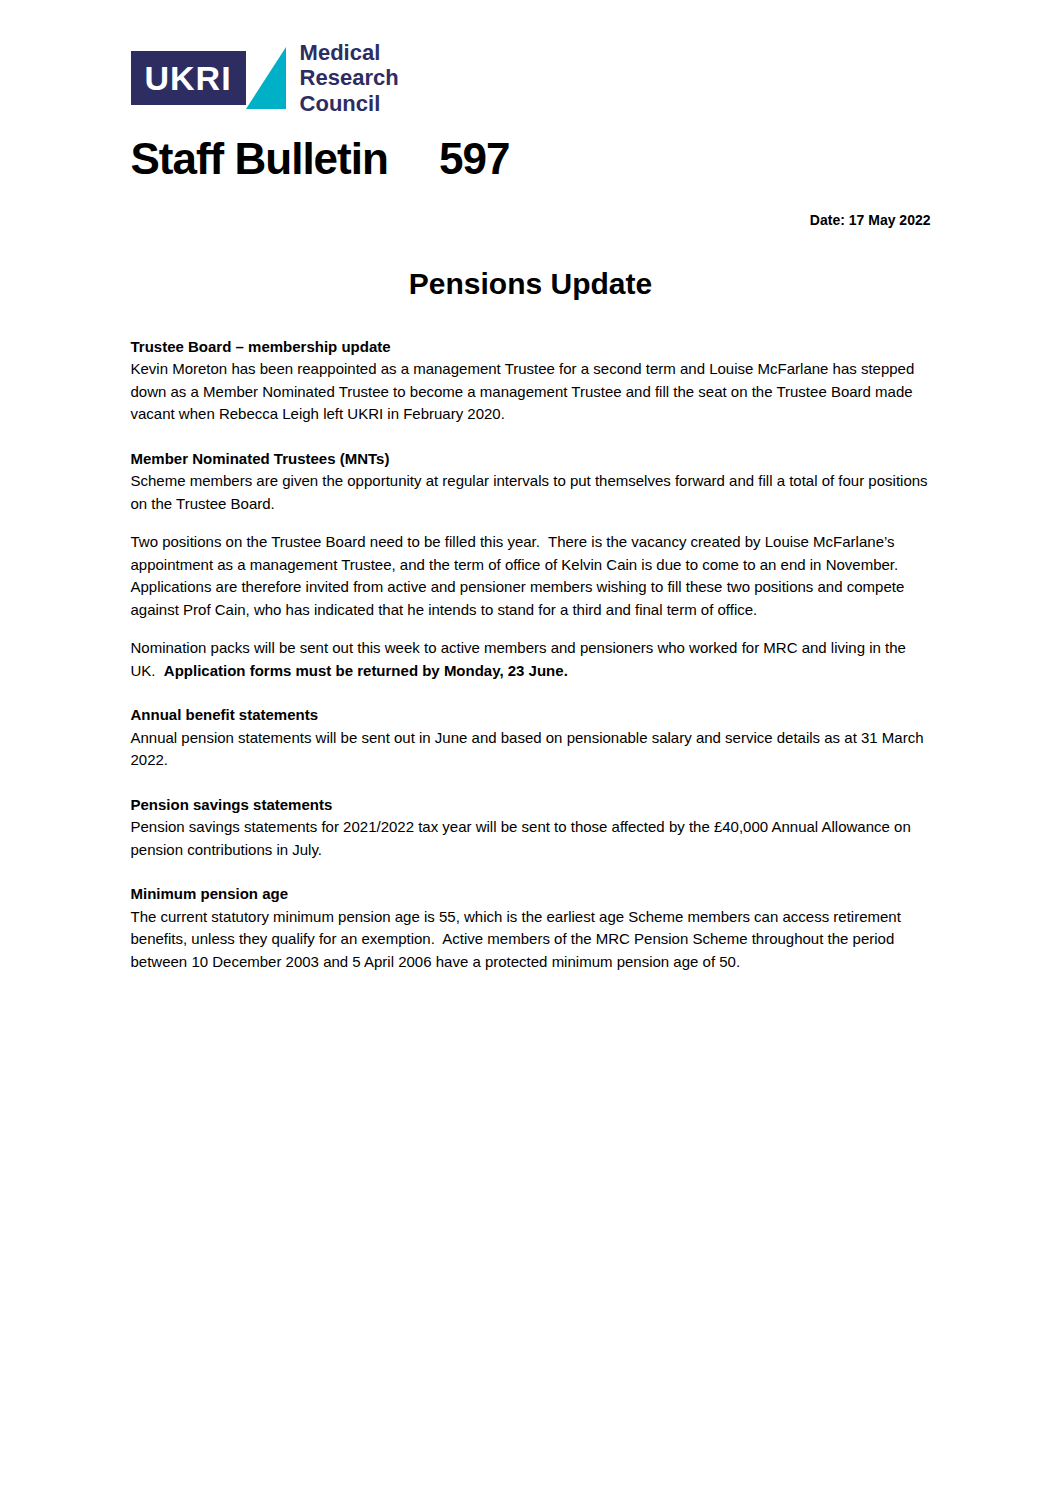UKRI
Medical
Research
Council
Staff Bulletin 597
Date: 17 May 2022
Pensions Update
Trustee Board – membership update
Kevin Moreton has been reappointed as a management Trustee for a second term and Louise McFarlane has stepped down as a Member Nominated Trustee to become a management Trustee and fill the seat on the Trustee Board made vacant when Rebecca Leigh left UKRI in February 2020.
Member Nominated Trustees (MNTs)
Scheme members are given the opportunity at regular intervals to put themselves forward and fill a total of four positions on the Trustee Board.
Two positions on the Trustee Board need to be filled this year. There is the vacancy created by Louise McFarlane’s appointment as a management Trustee, and the term of office of Kelvin Cain is due to come to an end in November. Applications are therefore invited from active and pensioner members wishing to fill these two positions and compete against Prof Cain, who has indicated that he intends to stand for a third and final term of office.
Nomination packs will be sent out this week to active members and pensioners who worked for MRC and living in the UK. Application forms must be returned by Monday, 23 June.
Annual benefit statements
Annual pension statements will be sent out in June and based on pensionable salary and service details as at 31 March 2022.
Pension savings statements
Pension savings statements for 2021/2022 tax year will be sent to those affected by the £40,000 Annual Allowance on pension contributions in July.
Minimum pension age
The current statutory minimum pension age is 55, which is the earliest age Scheme members can access retirement benefits, unless they qualify for an exemption. Active members of the MRC Pension Scheme throughout the period between 10 December 2003 and 5 April 2006 have a protected minimum pension age of 50.